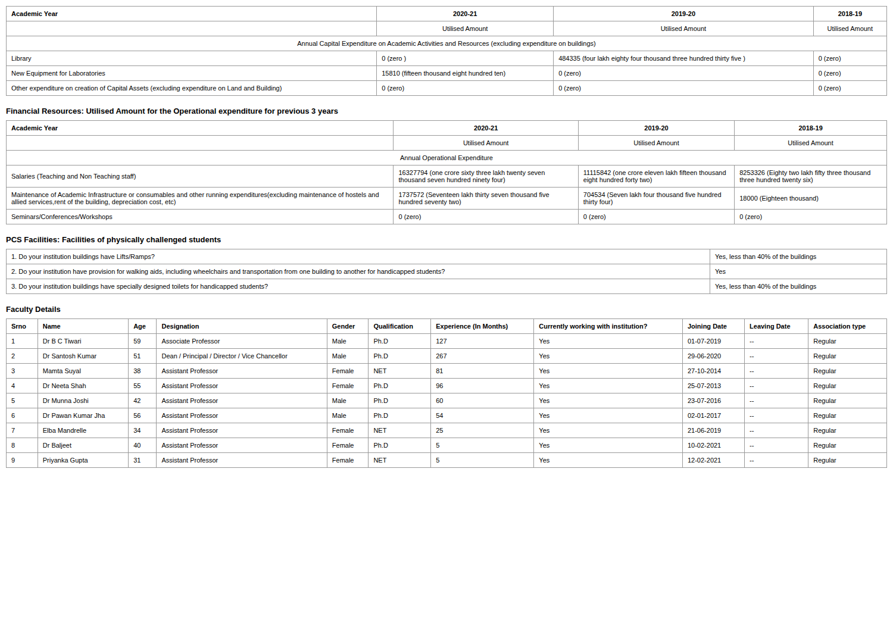| Academic Year | 2020-21 | 2019-20 | 2018-19 |
| --- | --- | --- | --- |
| | Utilised Amount | Utilised Amount | Utilised Amount |
| Annual Capital Expenditure on Academic Activities and Resources (excluding expenditure on buildings) |
| Library | 0 (zero ) | 484335 (four lakh eighty four thousand three hundred thirty five ) | 0 (zero) |
| New Equipment for Laboratories | 15810 (fifteen thousand eight hundred ten) | 0 (zero) | 0 (zero) |
| Other expenditure on creation of Capital Assets (excluding expenditure on Land and Building) | 0 (zero) | 0 (zero) | 0 (zero) |
Financial Resources: Utilised Amount for the Operational expenditure for previous 3 years
| Academic Year | 2020-21 | 2019-20 | 2018-19 |
| --- | --- | --- | --- |
| | Utilised Amount | Utilised Amount | Utilised Amount |
| Annual Operational Expenditure |
| Salaries (Teaching and Non Teaching staff) | 16327794 (one crore sixty three lakh twenty seven thousand seven hundred ninety four) | 11115842 (one crore eleven lakh fifteen thousand eight hundred forty two) | 8253326 (Eighty two lakh fifty three thousand three hundred twenty six) |
| Maintenance of Academic Infrastructure or consumables and other running expenditures(excluding maintenance of hostels and allied services,rent of the building, depreciation cost, etc) | 1737572 (Seventeen lakh thirty seven thousand five hundred seventy two) | 704534 (Seven lakh four thousand five hundred thirty four) | 18000 (Eighteen thousand) |
| Seminars/Conferences/Workshops | 0 (zero) | 0 (zero) | 0 (zero) |
PCS Facilities: Facilities of physically challenged students
| 1. Do your institution buildings have Lifts/Ramps? | Yes, less than 40% of the buildings |
| 2. Do your institution have provision for walking aids, including wheelchairs and transportation from one building to another for handicapped students? | Yes |
| 3. Do your institution buildings have specially designed toilets for handicapped students? | Yes, less than 40% of the buildings |
Faculty Details
| Srno | Name | Age | Designation | Gender | Qualification | Experience (In Months) | Currently working with institution? | Joining Date | Leaving Date | Association type |
| --- | --- | --- | --- | --- | --- | --- | --- | --- | --- | --- |
| 1 | Dr B C Tiwari | 59 | Associate Professor | Male | Ph.D | 127 | Yes | 01-07-2019 | -- | Regular |
| 2 | Dr Santosh Kumar | 51 | Dean / Principal / Director / Vice Chancellor | Male | Ph.D | 267 | Yes | 29-06-2020 | -- | Regular |
| 3 | Mamta Suyal | 38 | Assistant Professor | Female | NET | 81 | Yes | 27-10-2014 | -- | Regular |
| 4 | Dr Neeta Shah | 55 | Assistant Professor | Female | Ph.D | 96 | Yes | 25-07-2013 | -- | Regular |
| 5 | Dr Munna Joshi | 42 | Assistant Professor | Male | Ph.D | 60 | Yes | 23-07-2016 | -- | Regular |
| 6 | Dr Pawan Kumar Jha | 56 | Assistant Professor | Male | Ph.D | 54 | Yes | 02-01-2017 | -- | Regular |
| 7 | Elba Mandrelle | 34 | Assistant Professor | Female | NET | 25 | Yes | 21-06-2019 | -- | Regular |
| 8 | Dr Baljeet | 40 | Assistant Professor | Female | Ph.D | 5 | Yes | 10-02-2021 | -- | Regular |
| 9 | Priyanka Gupta | 31 | Assistant Professor | Female | NET | 5 | Yes | 12-02-2021 | -- | Regular |